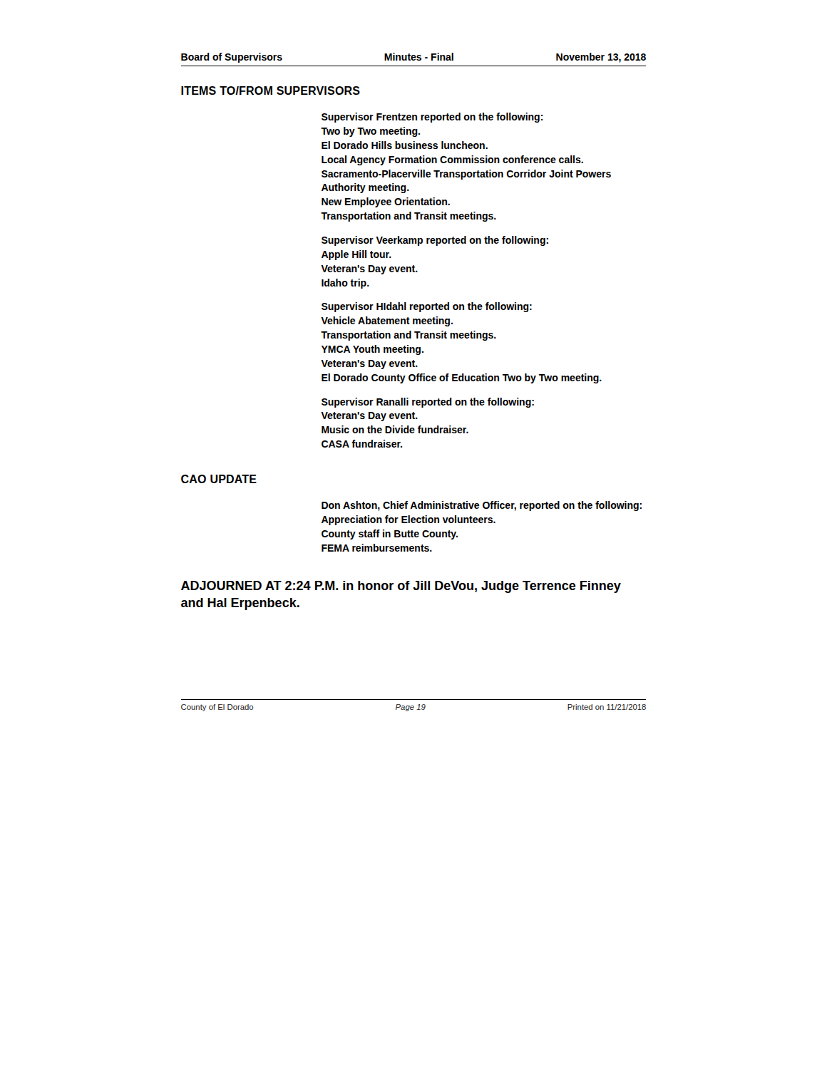Board of Supervisors
Minutes - Final
November 13, 2018
ITEMS TO/FROM SUPERVISORS
Supervisor Frentzen reported on the following:
Two by Two meeting.
El Dorado Hills business luncheon.
Local Agency Formation Commission conference calls.
Sacramento-Placerville Transportation Corridor Joint Powers Authority meeting.
New Employee Orientation.
Transportation and Transit meetings.
Supervisor Veerkamp reported on the following:
Apple Hill tour.
Veteran's Day event.
Idaho trip.
Supervisor HIdahl reported on the following:
Vehicle Abatement meeting.
Transportation and Transit meetings.
YMCA Youth meeting.
Veteran's Day event.
El Dorado County Office of Education Two by Two meeting.
Supervisor Ranalli reported on the following:
Veteran's Day event.
Music on the Divide fundraiser.
CASA fundraiser.
CAO UPDATE
Don Ashton, Chief Administrative Officer, reported on the following:
Appreciation for Election volunteers.
County staff in Butte County.
FEMA reimbursements.
ADJOURNED AT 2:24 P.M. in honor of Jill DeVou, Judge Terrence Finney and Hal Erpenbeck.
County of El Dorado
Page 19
Printed on 11/21/2018